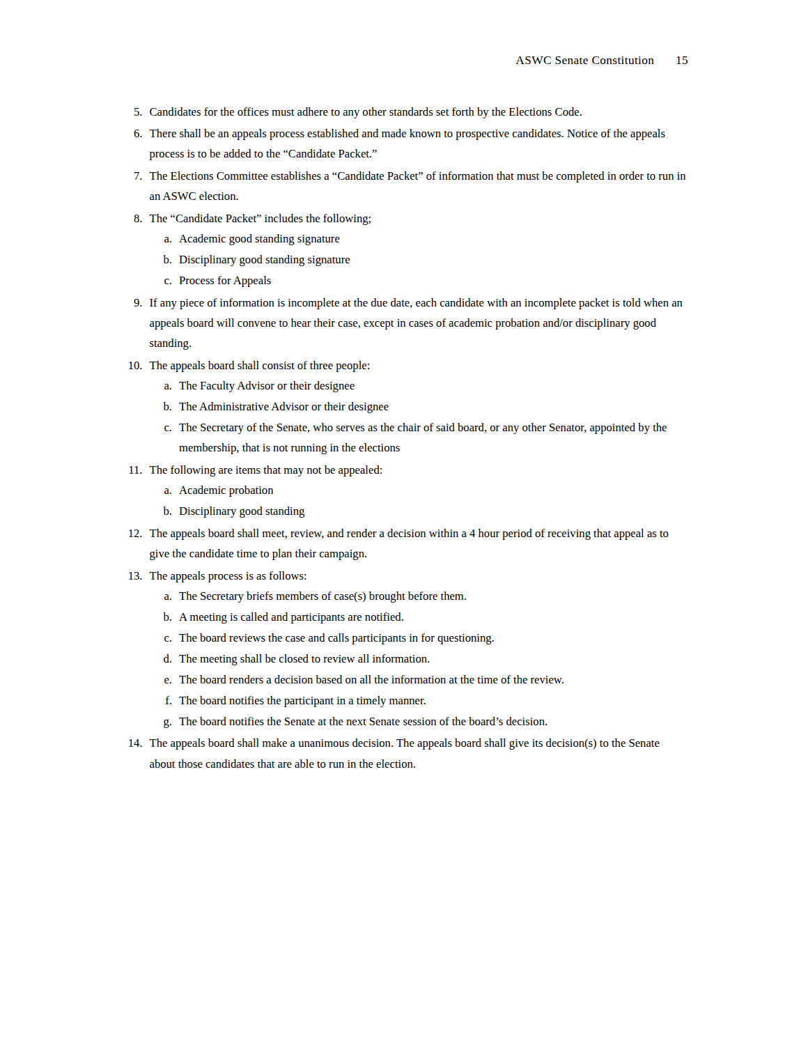ASWC Senate Constitution 15
Candidates for the offices must adhere to any other standards set forth by the Elections Code.
There shall be an appeals process established and made known to prospective candidates. Notice of the appeals process is to be added to the “Candidate Packet.”
The Elections Committee establishes a “Candidate Packet” of information that must be completed in order to run in an ASWC election.
The “Candidate Packet” includes the following;
Academic good standing signature
Disciplinary good standing signature
Process for Appeals
If any piece of information is incomplete at the due date, each candidate with an incomplete packet is told when an appeals board will convene to hear their case, except in cases of academic probation and/or disciplinary good standing.
The appeals board shall consist of three people:
The Faculty Advisor or their designee
The Administrative Advisor or their designee
The Secretary of the Senate, who serves as the chair of said board, or any other Senator, appointed by the membership, that is not running in the elections
The following are items that may not be appealed:
Academic probation
Disciplinary good standing
The appeals board shall meet, review, and render a decision within a 4 hour period of receiving that appeal as to give the candidate time to plan their campaign.
The appeals process is as follows:
The Secretary briefs members of case(s) brought before them.
A meeting is called and participants are notified.
The board reviews the case and calls participants in for questioning.
The meeting shall be closed to review all information.
The board renders a decision based on all the information at the time of the review.
The board notifies the participant in a timely manner.
The board notifies the Senate at the next Senate session of the board’s decision.
The appeals board shall make a unanimous decision. The appeals board shall give its decision(s) to the Senate about those candidates that are able to run in the election.